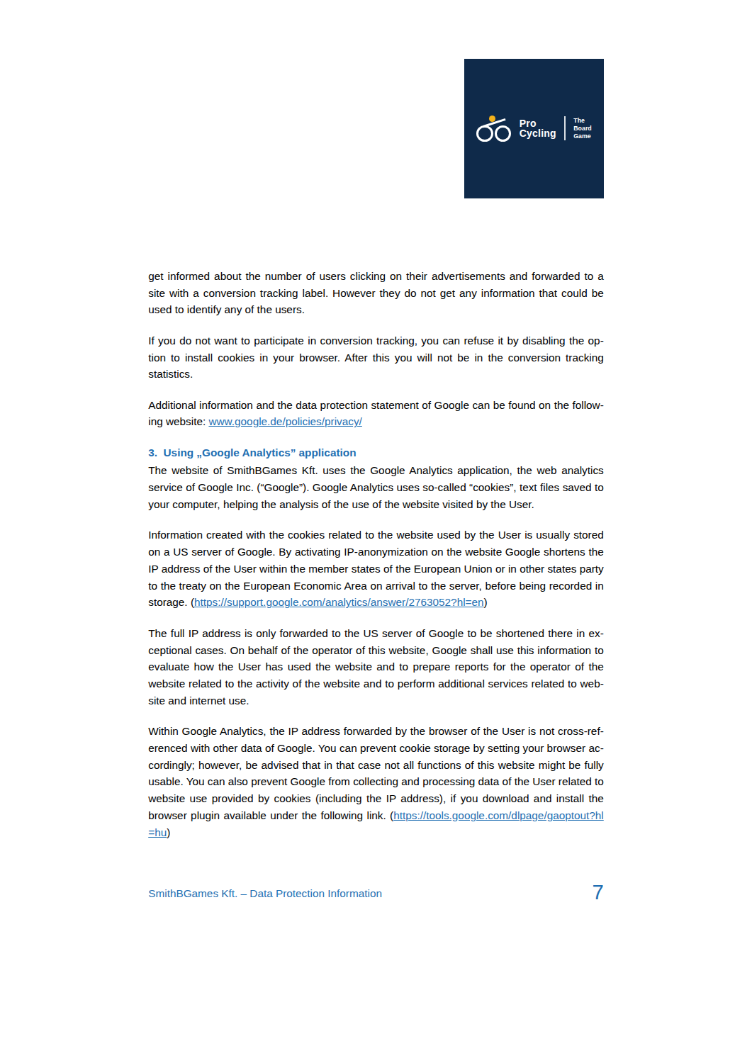Pro
Cycling
The
Board
Game
get informed about the number of users clicking on their advertisements and forwarded to a site with a conversion tracking label. However they do not get any information that could be used to identify any of the users.
If you do not want to participate in conversion tracking, you can refuse it by disabling the option to install cookies in your browser. After this you will not be in the conversion tracking statistics.
Additional information and the data protection statement of Google can be found on the following website: www.google.de/policies/privacy/
3. Using „Google Analytics” application
The website of SmithBGames Kft. uses the Google Analytics application, the web analytics service of Google Inc. (“Google”). Google Analytics uses so-called “cookies”, text files saved to your computer, helping the analysis of the use of the website visited by the User.
Information created with the cookies related to the website used by the User is usually stored on a US server of Google. By activating IP-anonymization on the website Google shortens the IP address of the User within the member states of the European Union or in other states party to the treaty on the European Economic Area on arrival to the server, before being recorded in storage. (https://support.google.com/analytics/answer/2763052?hl=en)
The full IP address is only forwarded to the US server of Google to be shortened there in exceptional cases. On behalf of the operator of this website, Google shall use this information to evaluate how the User has used the website and to prepare reports for the operator of the website related to the activity of the website and to perform additional services related to website and internet use.
Within Google Analytics, the IP address forwarded by the browser of the User is not cross-referenced with other data of Google. You can prevent cookie storage by setting your browser accordingly; however, be advised that in that case not all functions of this website might be fully usable. You can also prevent Google from collecting and processing data of the User related to website use provided by cookies (including the IP address), if you download and install the browser plugin available under the following link. (https://tools.google.com/dlpage/gaoptout?hl=hu)
SmithBGames Kft. – Data Protection Information
7